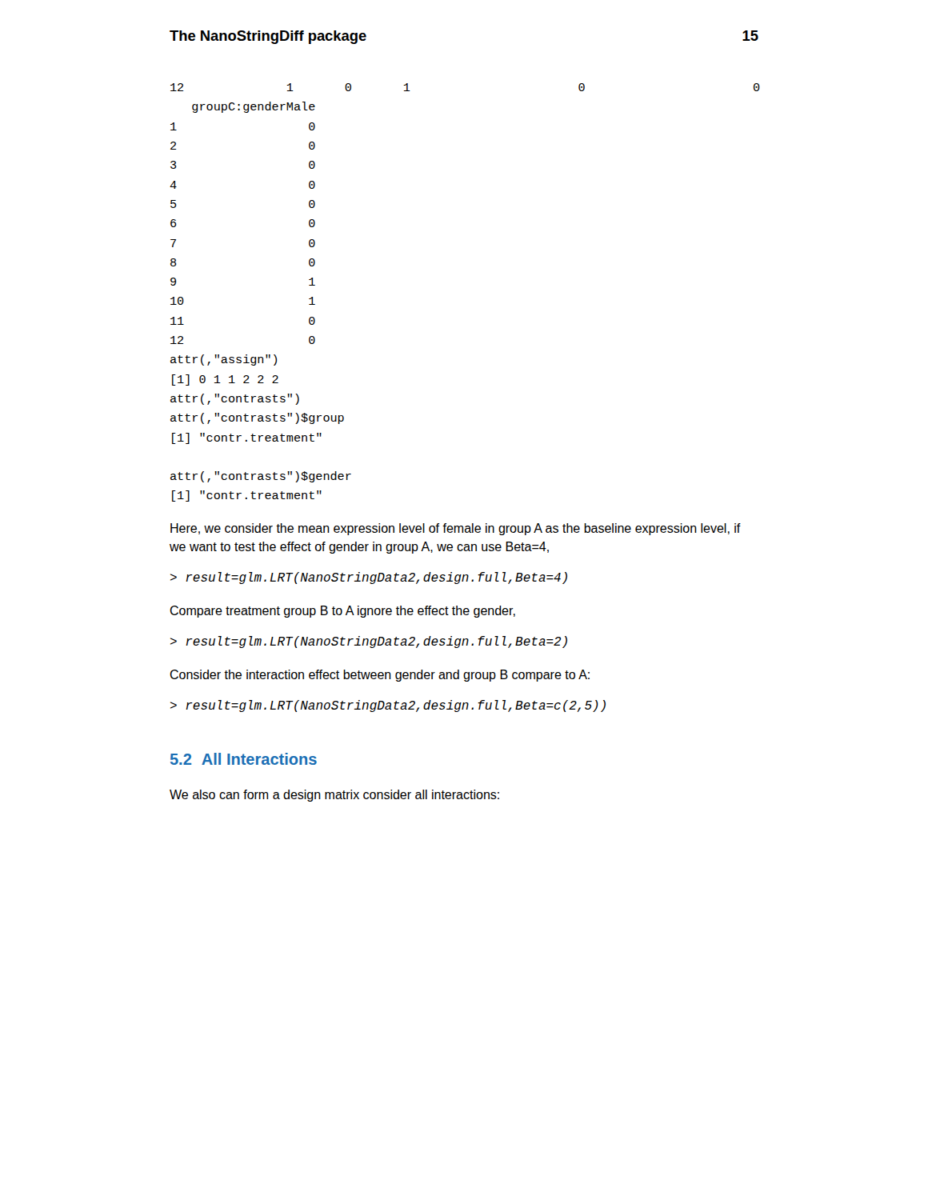The NanoStringDiff package 15
12              1       0       1                       0                       0
   groupC:genderMale
1                  0
2                  0
3                  0
4                  0
5                  0
6                  0
7                  0
8                  0
9                  1
10                 1
11                 0
12                 0
attr(,"assign")
[1] 0 1 1 2 2 2
attr(,"contrasts")
attr(,"contrasts")$group
[1] "contr.treatment"
 
attr(,"contrasts")$gender
[1] "contr.treatment"
Here, we consider the mean expression level of female in group A as the baseline expression level, if we want to test the effect of gender in group A, we can use Beta=4,
> result=glm.LRT(NanoStringData2,design.full,Beta=4)
Compare treatment group B to A ignore the effect the gender,
> result=glm.LRT(NanoStringData2,design.full,Beta=2)
Consider the interaction effect between gender and group B compare to A:
> result=glm.LRT(NanoStringData2,design.full,Beta=c(2,5))
5.2 All Interactions
We also can form a design matrix consider all interactions: